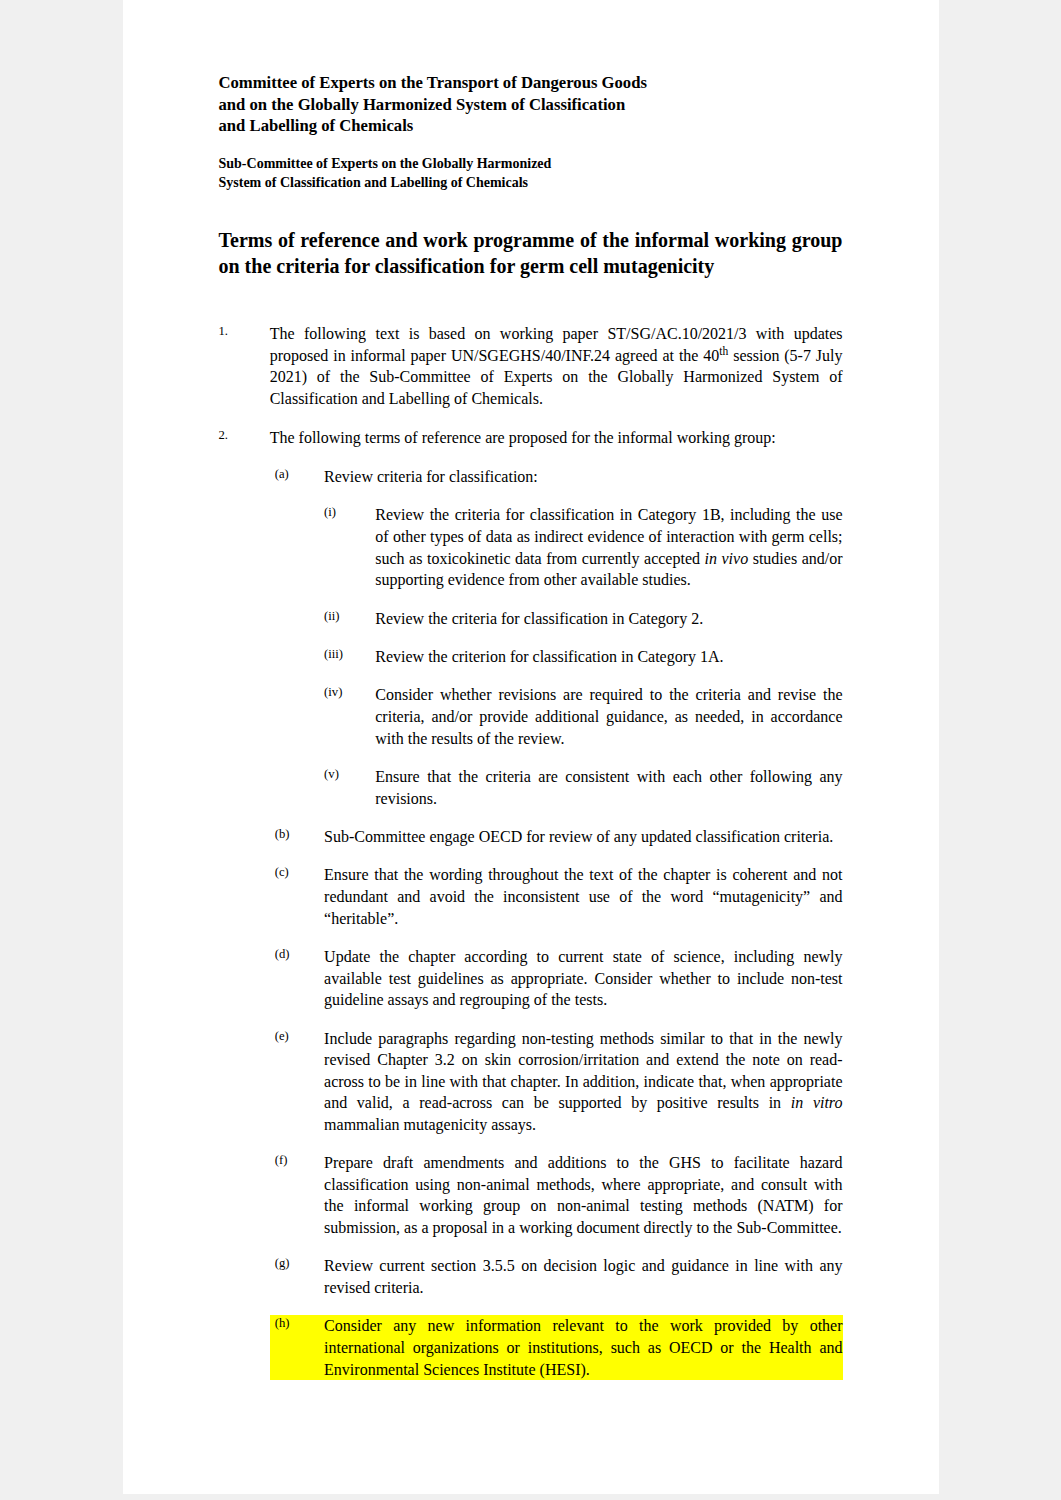Committee of Experts on the Transport of Dangerous Goods
and on the Globally Harmonized System of Classification
and Labelling of Chemicals
Sub-Committee of Experts on the Globally Harmonized
System of Classification and Labelling of Chemicals
Terms of reference and work programme of the informal working group on the criteria for classification for germ cell mutagenicity
The following text is based on working paper ST/SG/AC.10/2021/3 with updates proposed in informal paper UN/SGEGHS/40/INF.24 agreed at the 40th session (5-7 July 2021) of the Sub-Committee of Experts on the Globally Harmonized System of Classification and Labelling of Chemicals.
The following terms of reference are proposed for the informal working group:
Review criteria for classification:
Review the criteria for classification in Category 1B, including the use of other types of data as indirect evidence of interaction with germ cells; such as toxicokinetic data from currently accepted in vivo studies and/or supporting evidence from other available studies.
Review the criteria for classification in Category 2.
Review the criterion for classification in Category 1A.
Consider whether revisions are required to the criteria and revise the criteria, and/or provide additional guidance, as needed, in accordance with the results of the review.
Ensure that the criteria are consistent with each other following any revisions.
Sub-Committee engage OECD for review of any updated classification criteria.
Ensure that the wording throughout the text of the chapter is coherent and not redundant and avoid the inconsistent use of the word “mutagenicity” and “heritable”.
Update the chapter according to current state of science, including newly available test guidelines as appropriate. Consider whether to include non-test guideline assays and regrouping of the tests.
Include paragraphs regarding non-testing methods similar to that in the newly revised Chapter 3.2 on skin corrosion/irritation and extend the note on read-across to be in line with that chapter. In addition, indicate that, when appropriate and valid, a read-across can be supported by positive results in in vitro mammalian mutagenicity assays.
Prepare draft amendments and additions to the GHS to facilitate hazard classification using non-animal methods, where appropriate, and consult with the informal working group on non-animal testing methods (NATM) for submission, as a proposal in a working document directly to the Sub-Committee.
Review current section 3.5.5 on decision logic and guidance in line with any revised criteria.
Consider any new information relevant to the work provided by other international organizations or institutions, such as OECD or the Health and Environmental Sciences Institute (HESI).